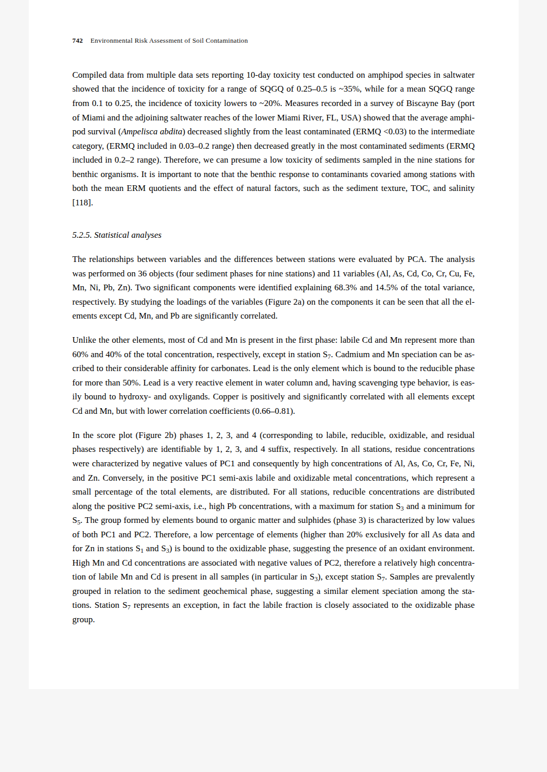742 Environmental Risk Assessment of Soil Contamination
Compiled data from multiple data sets reporting 10-day toxicity test conducted on amphipod species in saltwater showed that the incidence of toxicity for a range of SQGQ of 0.25–0.5 is ~35%, while for a mean SQGQ range from 0.1 to 0.25, the incidence of toxicity lowers to ~20%. Measures recorded in a survey of Biscayne Bay (port of Miami and the adjoining saltwater reaches of the lower Miami River, FL, USA) showed that the average amphipod survival (Ampelisca abdita) decreased slightly from the least contaminated (ERMQ <0.03) to the intermediate category, (ERMQ included in 0.03–0.2 range) then decreased greatly in the most contaminated sediments (ERMQ included in 0.2–2 range). Therefore, we can presume a low toxicity of sediments sampled in the nine stations for benthic organisms. It is important to note that the benthic response to contaminants covaried among stations with both the mean ERM quotients and the effect of natural factors, such as the sediment texture, TOC, and salinity [118].
5.2.5. Statistical analyses
The relationships between variables and the differences between stations were evaluated by PCA. The analysis was performed on 36 objects (four sediment phases for nine stations) and 11 variables (Al, As, Cd, Co, Cr, Cu, Fe, Mn, Ni, Pb, Zn). Two significant components were identified explaining 68.3% and 14.5% of the total variance, respectively. By studying the loadings of the variables (Figure 2a) on the components it can be seen that all the elements except Cd, Mn, and Pb are significantly correlated.
Unlike the other elements, most of Cd and Mn is present in the first phase: labile Cd and Mn represent more than 60% and 40% of the total concentration, respectively, except in station S7. Cadmium and Mn speciation can be ascribed to their considerable affinity for carbonates. Lead is the only element which is bound to the reducible phase for more than 50%. Lead is a very reactive element in water column and, having scavenging type behavior, is easily bound to hydroxy- and oxyligands. Copper is positively and significantly correlated with all elements except Cd and Mn, but with lower correlation coefficients (0.66–0.81).
In the score plot (Figure 2b) phases 1, 2, 3, and 4 (corresponding to labile, reducible, oxidizable, and residual phases respectively) are identifiable by 1, 2, 3, and 4 suffix, respectively. In all stations, residue concentrations were characterized by negative values of PC1 and consequently by high concentrations of Al, As, Co, Cr, Fe, Ni, and Zn. Conversely, in the positive PC1 semi-axis labile and oxidizable metal concentrations, which represent a small percentage of the total elements, are distributed. For all stations, reducible concentrations are distributed along the positive PC2 semi-axis, i.e., high Pb concentrations, with a maximum for station S3 and a minimum for S5. The group formed by elements bound to organic matter and sulphides (phase 3) is characterized by low values of both PC1 and PC2. Therefore, a low percentage of elements (higher than 20% exclusively for all As data and for Zn in stations S1 and S3) is bound to the oxidizable phase, suggesting the presence of an oxidant environment. High Mn and Cd concentrations are associated with negative values of PC2, therefore a relatively high concentration of labile Mn and Cd is present in all samples (in particular in S3), except station S7. Samples are prevalently grouped in relation to the sediment geochemical phase, suggesting a similar element speciation among the stations. Station S7 represents an exception, in fact the labile fraction is closely associated to the oxidizable phase group.